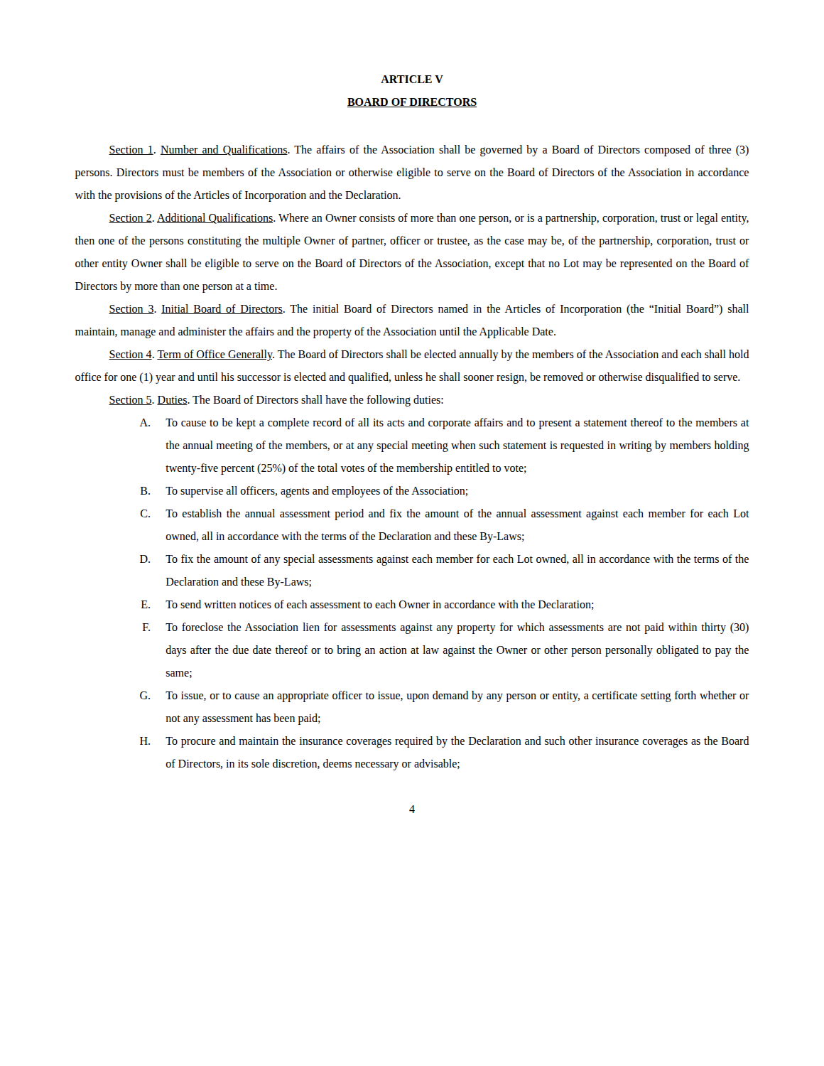ARTICLE V
BOARD OF DIRECTORS
Section 1. Number and Qualifications. The affairs of the Association shall be governed by a Board of Directors composed of three (3) persons. Directors must be members of the Association or otherwise eligible to serve on the Board of Directors of the Association in accordance with the provisions of the Articles of Incorporation and the Declaration.
Section 2. Additional Qualifications. Where an Owner consists of more than one person, or is a partnership, corporation, trust or legal entity, then one of the persons constituting the multiple Owner of partner, officer or trustee, as the case may be, of the partnership, corporation, trust or other entity Owner shall be eligible to serve on the Board of Directors of the Association, except that no Lot may be represented on the Board of Directors by more than one person at a time.
Section 3. Initial Board of Directors. The initial Board of Directors named in the Articles of Incorporation (the “Initial Board”) shall maintain, manage and administer the affairs and the property of the Association until the Applicable Date.
Section 4. Term of Office Generally. The Board of Directors shall be elected annually by the members of the Association and each shall hold office for one (1) year and until his successor is elected and qualified, unless he shall sooner resign, be removed or otherwise disqualified to serve.
Section 5. Duties. The Board of Directors shall have the following duties:
To cause to be kept a complete record of all its acts and corporate affairs and to present a statement thereof to the members at the annual meeting of the members, or at any special meeting when such statement is requested in writing by members holding twenty-five percent (25%) of the total votes of the membership entitled to vote;
To supervise all officers, agents and employees of the Association;
To establish the annual assessment period and fix the amount of the annual assessment against each member for each Lot owned, all in accordance with the terms of the Declaration and these By-Laws;
To fix the amount of any special assessments against each member for each Lot owned, all in accordance with the terms of the Declaration and these By-Laws;
To send written notices of each assessment to each Owner in accordance with the Declaration;
To foreclose the Association lien for assessments against any property for which assessments are not paid within thirty (30) days after the due date thereof or to bring an action at law against the Owner or other person personally obligated to pay the same;
To issue, or to cause an appropriate officer to issue, upon demand by any person or entity, a certificate setting forth whether or not any assessment has been paid;
To procure and maintain the insurance coverages required by the Declaration and such other insurance coverages as the Board of Directors, in its sole discretion, deems necessary or advisable;
4